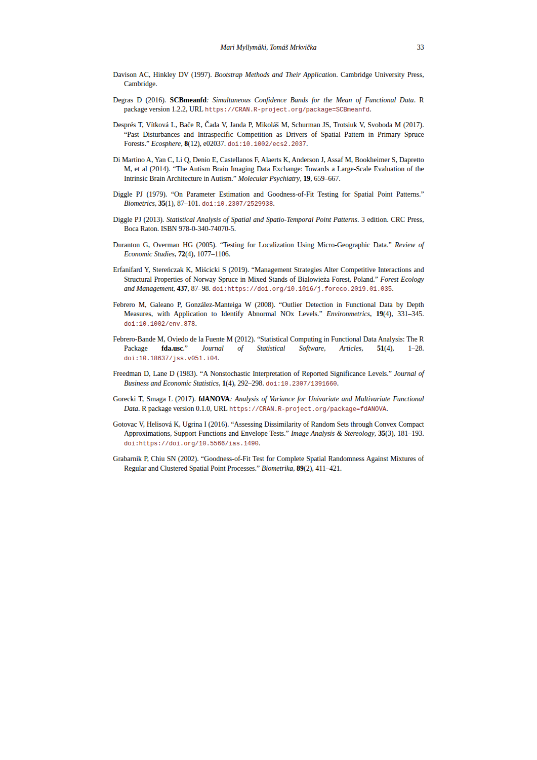Mari Myllymäki, Tomáš Mrkvička 33
Davison AC, Hinkley DV (1997). Bootstrap Methods and Their Application. Cambridge University Press, Cambridge.
Degras D (2016). SCBmeanfd: Simultaneous Confidence Bands for the Mean of Functional Data. R package version 1.2.2, URL https://CRAN.R-project.org/package=SCBmeanfd.
Després T, Vítková L, Bače R, Čada V, Janda P, Mikoláš M, Schurman JS, Trotsiuk V, Svoboda M (2017). “Past Disturbances and Intraspecific Competition as Drivers of Spatial Pattern in Primary Spruce Forests.” Ecosphere, 8(12), e02037. doi:10.1002/ecs2.2037.
Di Martino A, Yan C, Li Q, Denio E, Castellanos F, Alaerts K, Anderson J, Assaf M, Bookheimer S, Dapretto M, et al (2014). “The Autism Brain Imaging Data Exchange: Towards a Large-Scale Evaluation of the Intrinsic Brain Architecture in Autism.” Molecular Psychiatry, 19, 659–667.
Diggle PJ (1979). “On Parameter Estimation and Goodness-of-Fit Testing for Spatial Point Patterns.” Biometrics, 35(1), 87–101. doi:10.2307/2529938.
Diggle PJ (2013). Statistical Analysis of Spatial and Spatio-Temporal Point Patterns. 3 edition. CRC Press, Boca Raton. ISBN 978-0-340-74070-5.
Duranton G, Overman HG (2005). “Testing for Localization Using Micro-Geographic Data.” Review of Economic Studies, 72(4), 1077–1106.
Erfanifard Y, Stereńczak K, Miścicki S (2019). “Management Strategies Alter Competitive Interactions and Structural Properties of Norway Spruce in Mixed Stands of Bialowieża Forest, Poland.” Forest Ecology and Management, 437, 87–98. doi:https://doi.org/10.1016/j.foreco.2019.01.035.
Febrero M, Galeano P, González-Manteiga W (2008). “Outlier Detection in Functional Data by Depth Measures, with Application to Identify Abnormal NOx Levels.” Environmetrics, 19(4), 331–345. doi:10.1002/env.878.
Febrero-Bande M, Oviedo de la Fuente M (2012). “Statistical Computing in Functional Data Analysis: The R Package fda.usc.” Journal of Statistical Software, Articles, 51(4), 1–28. doi:10.18637/jss.v051.i04.
Freedman D, Lane D (1983). “A Nonstochastic Interpretation of Reported Significance Levels.” Journal of Business and Economic Statistics, 1(4), 292–298. doi:10.2307/1391660.
Gorecki T, Smaga L (2017). fdANOVA: Analysis of Variance for Univariate and Multivariate Functional Data. R package version 0.1.0, URL https://CRAN.R-project.org/package=fdANOVA.
Gotovac V, Helisová K, Ugrina I (2016). “Assessing Dissimilarity of Random Sets through Convex Compact Approximations, Support Functions and Envelope Tests.” Image Analysis & Stereology, 35(3), 181–193. doi:https://doi.org/10.5566/ias.1490.
Grabarnik P, Chiu SN (2002). “Goodness-of-Fit Test for Complete Spatial Randomness Against Mixtures of Regular and Clustered Spatial Point Processes.” Biometrika, 89(2), 411–421.